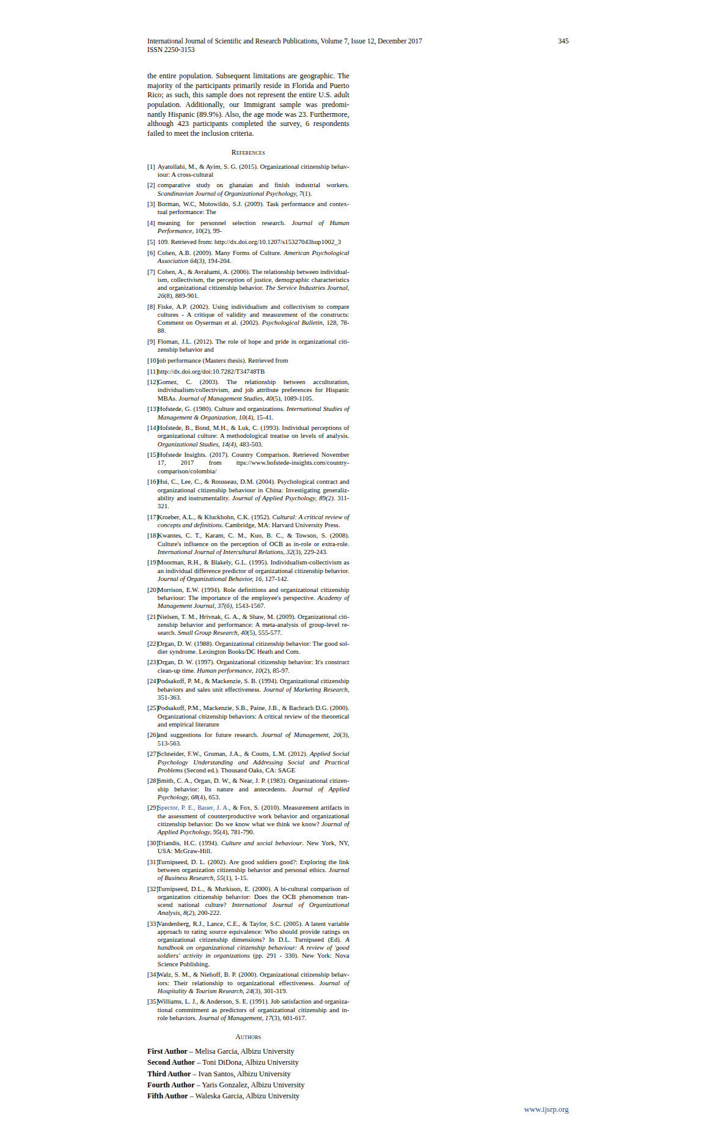International Journal of Scientific and Research Publications, Volume 7, Issue 12, December 2017
ISSN 2250-3153 345
the entire population. Subsequent limitations are geographic. The majority of the participants primarily reside in Florida and Puerto Rico; as such, this sample does not represent the entire U.S. adult population. Additionally, our Immigrant sample was predominantly Hispanic (89.9%). Also, the age mode was 23. Furthermore, although 423 participants completed the survey, 6 respondents failed to meet the inclusion criteria.
References
[1] Ayatollahi, M., & Ayim, S. G. (2015). Organizational citizenship behaviour: A cross-cultural
[2] comparative study on ghanaian and finish industrial workers. Scandinavian Journal of Organizational Psychology, 7(1).
[3] Borman, W.C, Motowildo, S.J. (2009). Task performance and contextual performance: The
[4] meaning for personnel selection research. Journal of Human Performance, 10(2), 99-
[5] 109. Retrieved from: http://dx.doi.org/10.1207/s15327043hup1002_3
[6] Cohen, A.B. (2009). Many Forms of Culture. American Psychological Association 64(3), 194-204.
[7] Cohen, A., & Avrahami, A. (2006). The relationship between individualism, collectivism, the perception of justice, demographic characteristics and organizational citizenship behavior. The Service Industries Journal, 26(8), 889-901.
[8] Fiske, A.P. (2002). Using individualism and collectivism to compare cultures - A critique of validity and measurement of the constructs: Comment on Oyserman et al. (2002). Psychological Bulletin, 128, 78-88.
[9] Floman, J.L. (2012). The role of hope and pride in organizational citizenship behavior and
[10] job performance (Masters thesis). Retrieved from
[11] http://dx.doi.org/doi:10.7282/T34748TB
[12] Gomez, C. (2003). The relationship between acculturation, individualism/collectivism, and job attribute preferences for Hispanic MBAs. Journal of Management Studies, 40(5), 1089-1105.
[13] Hofstede, G. (1980). Culture and organizations. International Studies of Management & Organization, 10(4), 15-41.
[14] Hofstede, B., Bond, M.H., & Luk, C. (1993). Individual perceptions of organizational culture: A methodological treatise on levels of analysis. Organizational Studies, 14(4), 483-503.
[15] Hofstede Insights. (2017). Country Comparison. Retrieved November 17, 2017 from ttps://www.hofstede-insights.com/country-comparison/colombia/
[16] Hui, C., Lee, C., & Rousseau, D.M. (2004). Psychological contract and organizational citizenship behaviour in China: Investigating generalizability and instrumentality. Journal of Applied Psychology, 89(2). 311-321.
[17] Kroeber, A.L., & Kluckhohn, C.K. (1952). Cultural: A critical review of concepts and definitions. Cambridge, MA: Harvard University Press.
[18] Kwantes, C. T., Karam, C. M., Kuo, B. C., & Towson, S. (2008). Culture's influence on the perception of OCB as in-role or extra-role. International Journal of Intercultural Relations, 32(3), 229-243.
[19] Moorman, R.H., & Blakely, G.L. (1995). Individualism-collectivism as an individual difference predictor of organizational citizenship behavior. Journal of Organizational Behavior, 16, 127-142.
[20] Morrison, E.W. (1994). Role definitions and organizational citizenship behaviour: The importance of the employee's perspective. Academy of Management Journal, 37(6), 1543-1567.
[21] Nielsen, T. M., Hrivnak, G. A., & Shaw, M. (2009). Organizational citizenship behavior and performance: A meta-analysis of group-level research. Small Group Research, 40(5), 555-577.
[22] Organ, D. W. (1988). Organizational citizenship behavior: The good soldier syndrome. Lexington Books/DC Heath and Com.
[23] Organ, D. W. (1997). Organizational citizenship behavior: It's construct clean-up time. Human performance, 10(2), 85-97.
[24] Podsakoff, P. M., & Mackenzie, S. B. (1994). Organizational citizenship behaviors and sales unit effectiveness. Journal of Marketing Research, 351-363.
[25] Podsakoff, P.M., Mackenzie, S.B., Paine, J.B., & Bachrach D.G. (2000). Organizational citizenship behaviors: A critical review of the theoretical and empirical literature
[26] and suggestions for future research. Journal of Management, 26(3), 513-563.
[27] Schneider, F.W., Gruman, J.A., & Coutts, L.M. (2012). Applied Social Psychology Understanding and Addressing Social and Practical Problems (Second ed.). Thousand Oaks, CA: SAGE
[28] Smith, C. A., Organ, D. W., & Near, J. P. (1983). Organizational citizenship behavior: Its nature and antecedents. Journal of Applied Psychology, 68(4), 653.
[29] Spector, P. E., Bauer, J. A., & Fox, S. (2010). Measurement artifacts in the assessment of counterproductive work behavior and organizational citizenship behavior: Do we know what we think we know? Journal of Applied Psychology, 95(4), 781-790.
[30] Triandis, H.C. (1994). Culture and social behaviour. New York, NY, USA: McGraw-Hill.
[31] Turnipseed, D. L. (2002). Are good soldiers good?: Exploring the link between organization citizenship behavior and personal ethics. Journal of Business Research, 55(1), 1-15.
[32] Turnipseed, D.L., & Murkison, E. (2000). A bi-cultural comparison of organization citizenship behavior: Does the OCB phenomenon transcend national culture? International Journal of Organizational Analysis, 8(2), 200-222.
[33] Vandenberg, R.J., Lance, C.E., & Taylor, S.C. (2005). A latent variable approach to rating source equivalence: Who should provide ratings on organizational citizenship dimensions? In D.L. Turnipseed (Ed). A handbook on organizational citizenship behaviour: A review of 'good soldiers' activity in organizations (pp. 291 - 330). New York: Nova Science Publishing.
[34] Walz, S. M., & Niehoff, B. P. (2000). Organizational citizenship behaviors: Their relationship to organizational effectiveness. Journal of Hospitality & Tourism Research, 24(3), 301-319.
[35] Williams, L. J., & Anderson, S. E. (1991). Job satisfaction and organizational commitment as predictors of organizational citizenship and in-role behaviors. Journal of Management, 17(3), 601-617.
Authors
First Author – Melisa Garcia, Albizu University
Second Author – Toni DiDona, Albizu University
Third Author – Ivan Santos, Albizu University
Fourth Author – Yaris Gonzalez, Albizu University
Fifth Author – Waleska Garcia, Albizu University
www.ijsrp.org